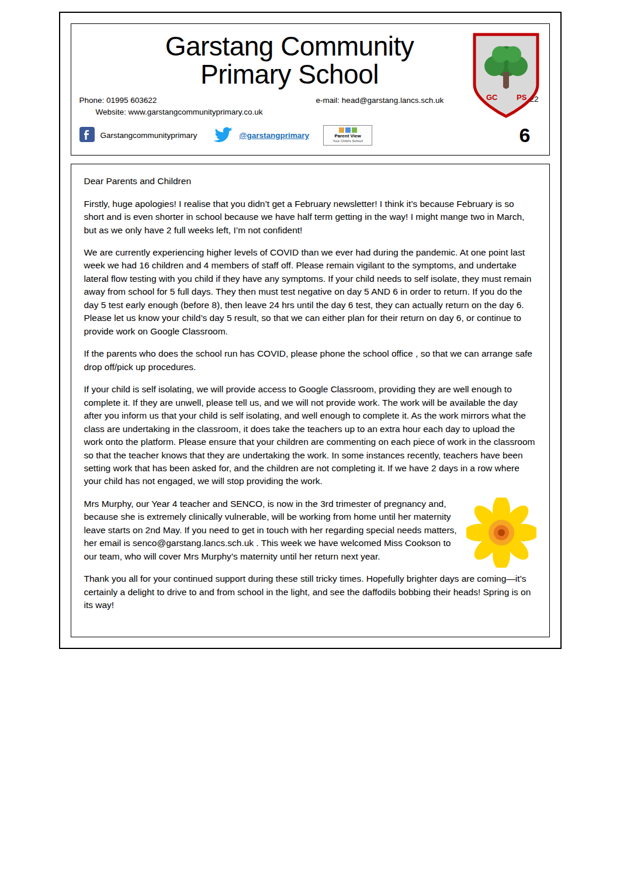GC PS
Garstang Community
Primary School
Phone: 01995 603622 Website: www.garstangcommunityprimary.co.uk
e-mail: head@garstang.lancs.sch.uk
March 2022
Garstangcommunityprimary @garstangprimary
Parent View
Your Child's School
6
Dear Parents and Children
Firstly, huge apologies! I realise that you didn’t get a February newsletter! I think it’s because February is so short and is even shorter in school because we have half term getting in the way! I might mange two in March, but as we only have 2 full weeks left, I’m not confident!
We are currently experiencing higher levels of COVID than we ever had during the pandemic. At one point last week we had 16 children and 4 members of staff off. Please remain vigilant to the symptoms, and undertake lateral flow testing with you child if they have any symptoms. If your child needs to self isolate, they must remain away from school for 5 full days. They then must test negative on day 5 AND 6 in order to return. If you do the day 5 test early enough (before 8), then leave 24 hrs until the day 6 test, they can actually return on the day 6. Please let us know your child’s day 5 result, so that we can either plan for their return on day 6, or continue to provide work on Google Classroom.
If the parents who does the school run has COVID, please phone the school office , so that we can arrange safe drop off/pick up procedures.
If your child is self isolating, we will provide access to Google Classroom, providing they are well enough to complete it. If they are unwell, please tell us, and we will not provide work. The work will be available the day after you inform us that your child is self isolating, and well enough to complete it. As the work mirrors what the class are undertaking in the classroom, it does take the teachers up to an extra hour each day to upload the work onto the platform. Please ensure that your children are commenting on each piece of work in the classroom so that the teacher knows that they are undertaking the work. In some instances recently, teachers have been setting work that has been asked for, and the children are not completing it. If we have 2 days in a row where your child has not engaged, we will stop providing the work.
Mrs Murphy, our Year 4 teacher and SENCO, is now in the 3rd trimester of pregnancy and, because she is extremely clinically vulnerable, will be working from home until her maternity leave starts on 2nd May. If you need to get in touch with her regarding special needs matters, her email is senco@garstang.lancs.sch.uk . This week we have welcomed Miss Cookson to our team, who will cover Mrs Murphy’s maternity until her return next year.
Thank you all for your continued support during these still tricky times. Hopefully brighter days are coming—it’s certainly a delight to drive to and from school in the light, and see the daffodils bobbing their heads! Spring is on its way!